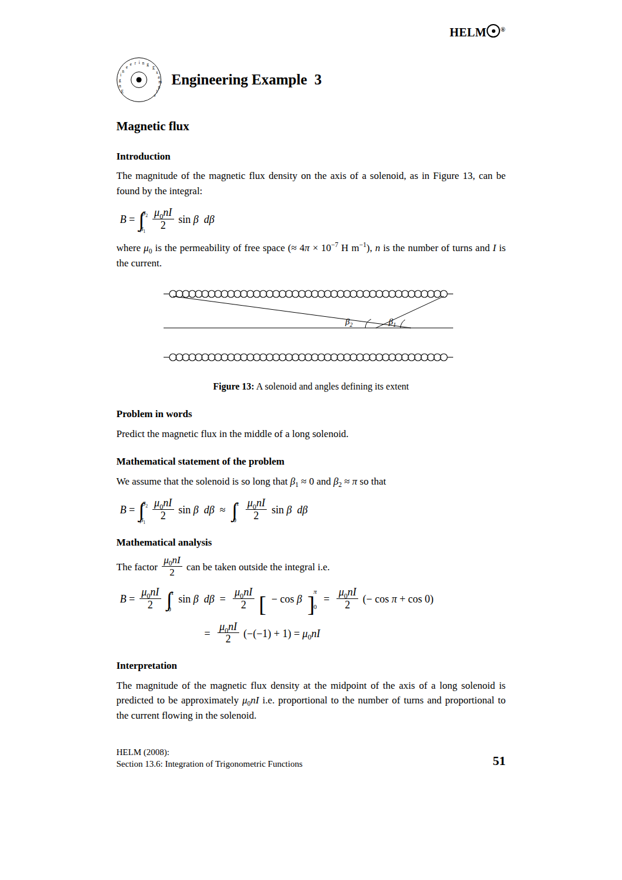HELM®
E n g i n e e r i n g E x a m p l e
Engineering Example 3
Magnetic flux
Introduction
The magnitude of the magnetic flux density on the axis of a solenoid, as in Figure 13, can be found by the integral:
B = β2∫β1 μ0nI 2 sin β dβ
where μ0 is the permeability of free space (≈ 4π × 10−7 H m−1), n is the number of turns and I is the current.
β2 β1
Figure 13: A solenoid and angles defining its extent
Problem in words
Predict the magnetic flux in the middle of a long solenoid.
Mathematical statement of the problem
We assume that the solenoid is so long that β1 ≈ 0 and β2 ≈ π so that
B = β2∫β1 μ0nI 2 sin β dβ ≈ π∫0 μ0nI 2 sin β dβ
Mathematical analysis
The factor μ0nI 2 can be taken outside the integral i.e.
B = μ0nI 2 π∫0 sin β dβ = μ0nI 2 [ − cos β ] π 0 = μ0nI 2 (− cos π + cos 0)
= μ0nI 2 (−(−1) + 1) = μ0nI
Interpretation
The magnitude of the magnetic flux density at the midpoint of the axis of a long solenoid is predicted to be approximately μ0nI i.e. proportional to the number of turns and proportional to the current flowing in the solenoid.
HELM (2008):
Section 13.6: Integration of Trigonometric Functions
51